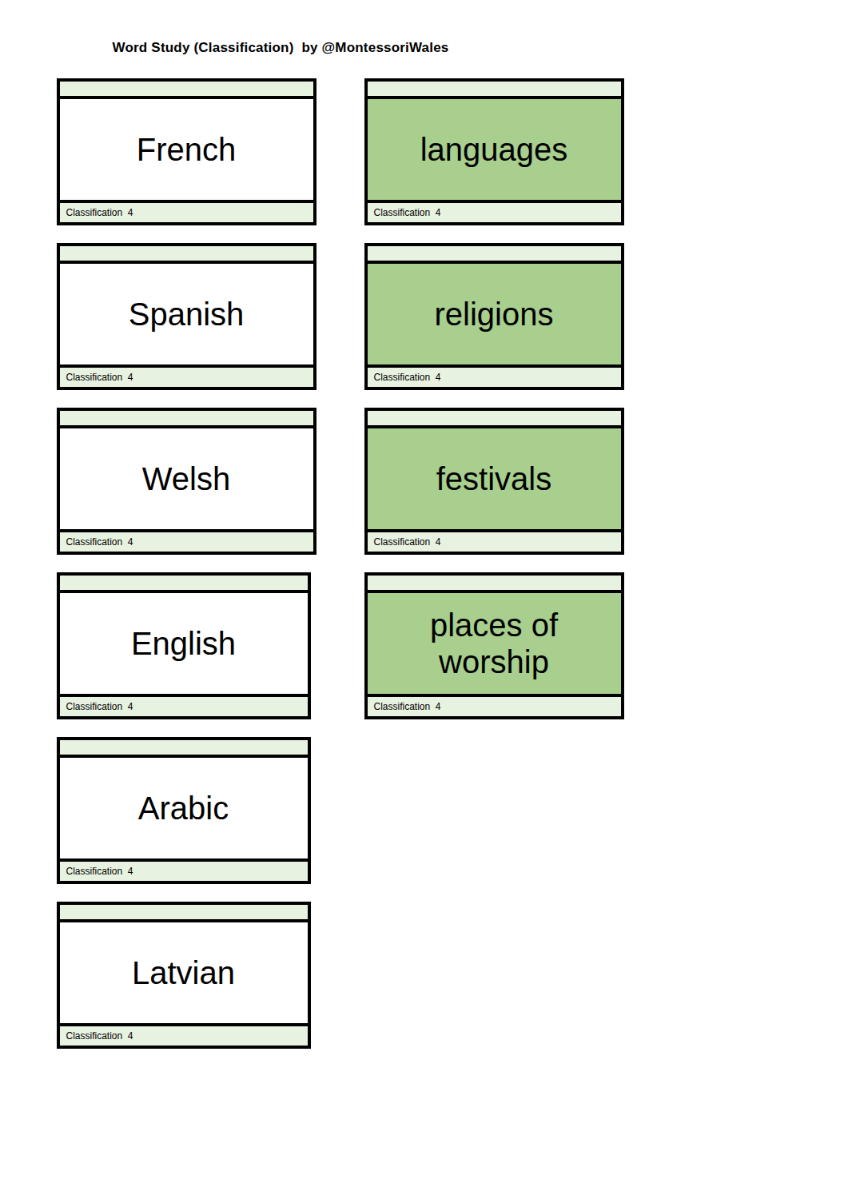Word Study (Classification) by @MontessoriWales
French
Classification 4
Spanish
Classification 4
Welsh
Classification 4
English
Classification 4
Arabic
Classification 4
Latvian
Classification 4
languages
Classification 4
religions
Classification 4
festivals
Classification 4
places of worship
Classification 4